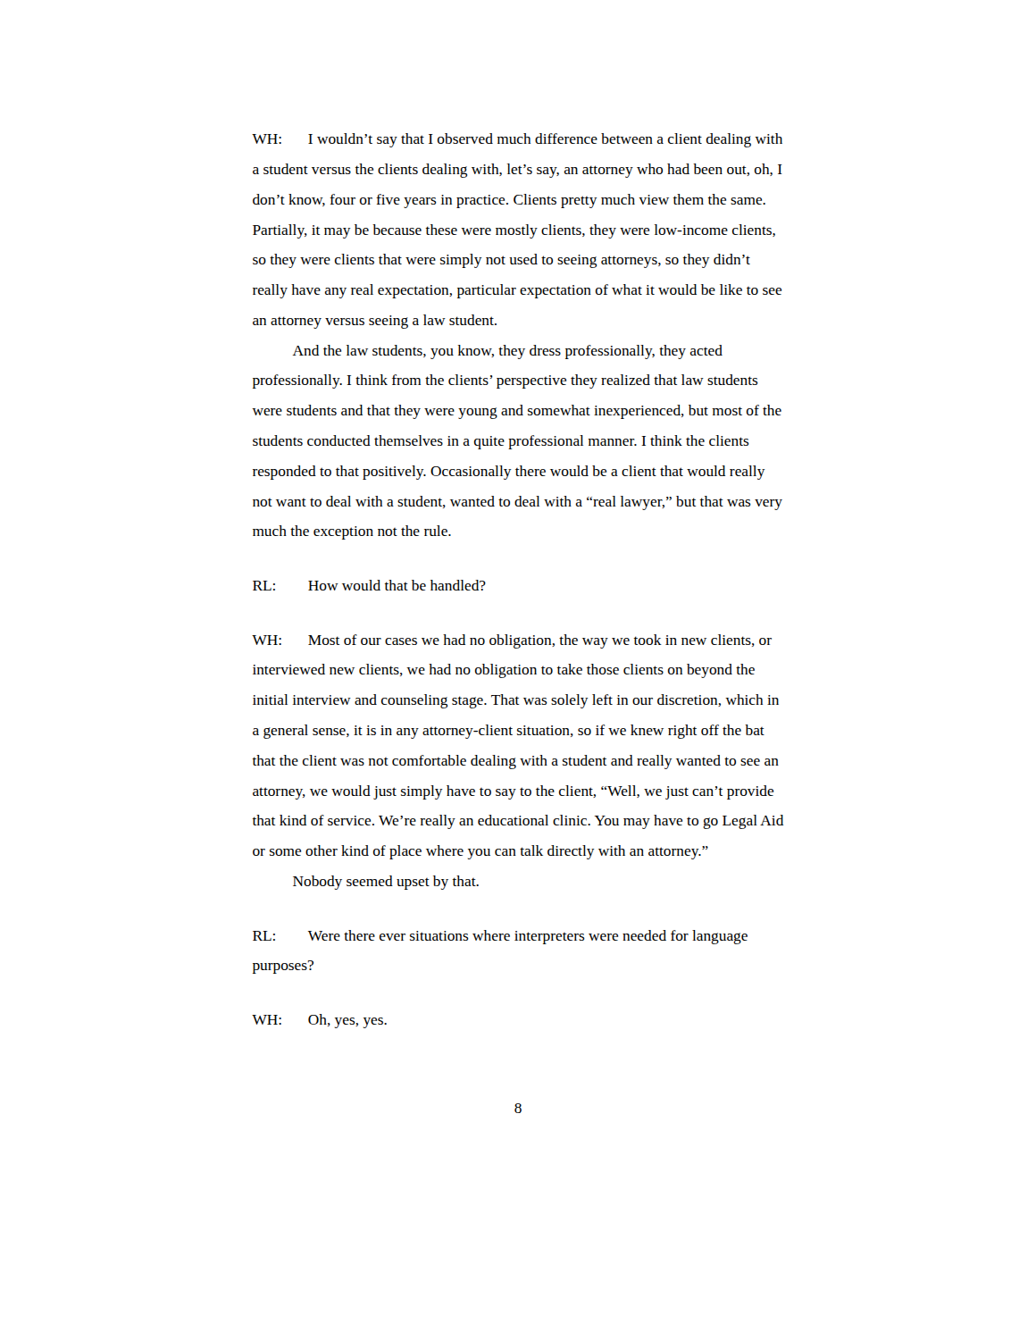WH: I wouldn’t say that I observed much difference between a client dealing with a student versus the clients dealing with, let’s say, an attorney who had been out, oh, I don’t know, four or five years in practice. Clients pretty much view them the same. Partially, it may be because these were mostly clients, they were low-income clients, so they were clients that were simply not used to seeing attorneys, so they didn’t really have any real expectation, particular expectation of what it would be like to see an attorney versus seeing a law student.
And the law students, you know, they dress professionally, they acted professionally. I think from the clients’ perspective they realized that law students were students and that they were young and somewhat inexperienced, but most of the students conducted themselves in a quite professional manner. I think the clients responded to that positively. Occasionally there would be a client that would really not want to deal with a student, wanted to deal with a “real lawyer,” but that was very much the exception not the rule.
RL: How would that be handled?
WH: Most of our cases we had no obligation, the way we took in new clients, or interviewed new clients, we had no obligation to take those clients on beyond the initial interview and counseling stage. That was solely left in our discretion, which in a general sense, it is in any attorney-client situation, so if we knew right off the bat that the client was not comfortable dealing with a student and really wanted to see an attorney, we would just simply have to say to the client, “Well, we just can’t provide that kind of service. We’re really an educational clinic. You may have to go Legal Aid or some other kind of place where you can talk directly with an attorney.”
Nobody seemed upset by that.
RL: Were there ever situations where interpreters were needed for language purposes?
WH: Oh, yes, yes.
8